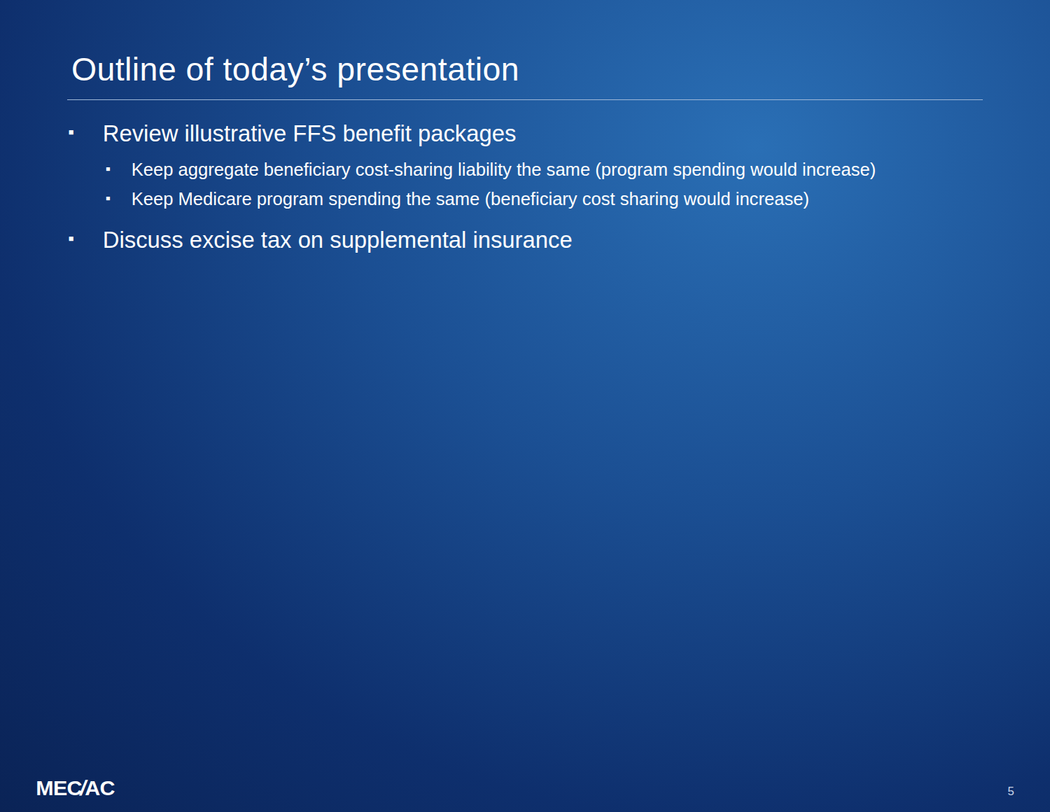Outline of today’s presentation
Review illustrative FFS benefit packages
Keep aggregate beneficiary cost-sharing liability the same (program spending would increase)
Keep Medicare program spending the same (beneficiary cost sharing would increase)
Discuss excise tax on supplemental insurance
MEC/AC
5